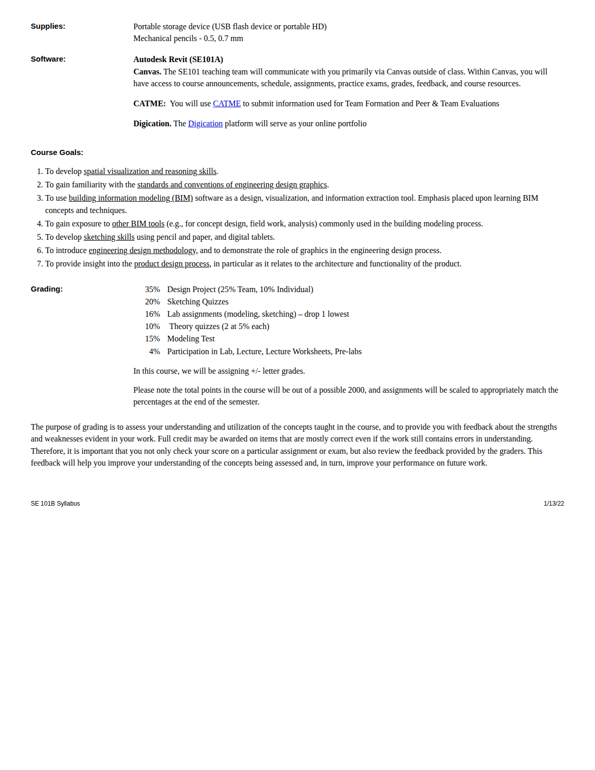Supplies:
Portable storage device (USB flash device or portable HD)
Mechanical pencils - 0.5, 0.7 mm
Software:
Autodesk Revit (SE101A)
Canvas. The SE101 teaching team will communicate with you primarily via Canvas outside of class. Within Canvas, you will have access to course announcements, schedule, assignments, practice exams, grades, feedback, and course resources.
CATME: You will use CATME to submit information used for Team Formation and Peer & Team Evaluations
Digication. The Digication platform will serve as your online portfolio
Course Goals:
To develop spatial visualization and reasoning skills.
To gain familiarity with the standards and conventions of engineering design graphics.
To use building information modeling (BIM) software as a design, visualization, and information extraction tool. Emphasis placed upon learning BIM concepts and techniques.
To gain exposure to other BIM tools (e.g., for concept design, field work, analysis) commonly used in the building modeling process.
To develop sketching skills using pencil and paper, and digital tablets.
To introduce engineering design methodology, and to demonstrate the role of graphics in the engineering design process.
To provide insight into the product design process, in particular as it relates to the architecture and functionality of the product.
Grading:
| 35% | Design Project (25% Team, 10% Individual) |
| 20% | Sketching Quizzes |
| 16% | Lab assignments (modeling, sketching) – drop 1 lowest |
| 10% | Theory quizzes (2 at 5% each) |
| 15% | Modeling Test |
| 4% | Participation in Lab, Lecture, Lecture Worksheets, Pre-labs |
In this course, we will be assigning +/- letter grades.
Please note the total points in the course will be out of a possible 2000, and assignments will be scaled to appropriately match the percentages at the end of the semester.
The purpose of grading is to assess your understanding and utilization of the concepts taught in the course, and to provide you with feedback about the strengths and weaknesses evident in your work. Full credit may be awarded on items that are mostly correct even if the work still contains errors in understanding. Therefore, it is important that you not only check your score on a particular assignment or exam, but also review the feedback provided by the graders. This feedback will help you improve your understanding of the concepts being assessed and, in turn, improve your performance on future work.
SE 101B Syllabus 1/13/22